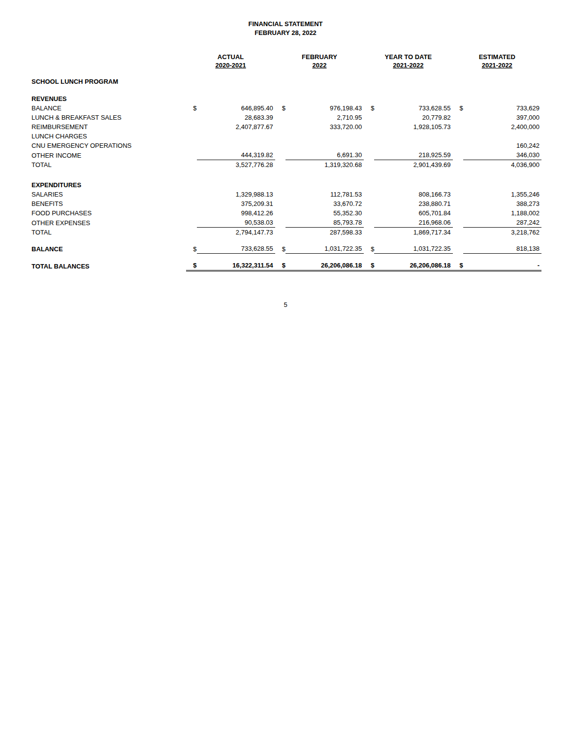FINANCIAL STATEMENT
FEBRUARY 28, 2022
| | ACTUAL 2020-2021 | FEBRUARY 2022 | YEAR TO DATE 2021-2022 | ESTIMATED 2021-2022 |
| SCHOOL LUNCH PROGRAM |
| REVENUES | |
| BALANCE | $ | 646,895.40 | $ | 976,198.43 | $ | 733,628.55 | $ | 733,629 |
| LUNCH & BREAKFAST SALES | | 28,683.39 | | 2,710.95 | | 20,779.82 | | 397,000 |
| REIMBURSEMENT | | 2,407,877.67 | | 333,720.00 | | 1,928,105.73 | | 2,400,000 |
| LUNCH CHARGES | | | | | | | | |
| CNU EMERGENCY OPERATIONS | | | | | | | | 160,242 |
| OTHER INCOME | | 444,319.82 | | 6,691.30 | | 218,925.59 | | 346,030 |
| TOTAL | | 3,527,776.28 | | 1,319,320.68 | | 2,901,439.69 | | 4,036,900 |
| EXPENDITURES | |
| SALARIES | | 1,329,988.13 | | 112,781.53 | | 808,166.73 | | 1,355,246 |
| BENEFITS | | 375,209.31 | | 33,670.72 | | 238,880.71 | | 388,273 |
| FOOD PURCHASES | | 998,412.26 | | 55,352.30 | | 605,701.84 | | 1,188,002 |
| OTHER EXPENSES | | 90,538.03 | | 85,793.78 | | 216,968.06 | | 287,242 |
| TOTAL | | 2,794,147.73 | | 287,598.33 | | 1,869,717.34 | | 3,218,762 |
| BALANCE | $ | 733,628.55 | $ | 1,031,722.35 | $ | 1,031,722.35 | | 818,138 |
| TOTAL BALANCES | $ | 16,322,311.54 | $ | 26,206,086.18 | $ | 26,206,086.18 | $ | - |
5